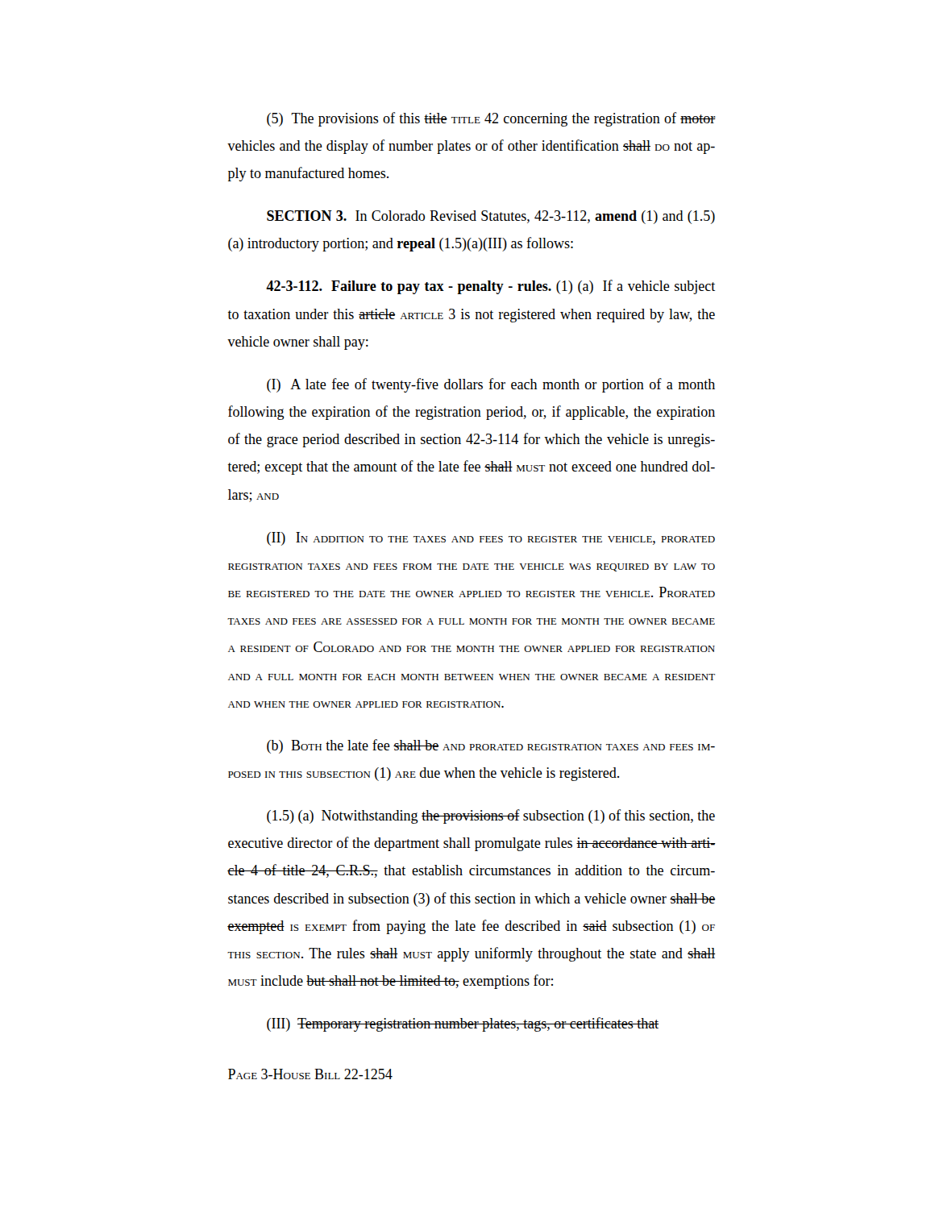(5) The provisions of this title title 42 concerning the registration of motor vehicles and the display of number plates or of other identification shall do not apply to manufactured homes.
SECTION 3. In Colorado Revised Statutes, 42-3-112, amend (1) and (1.5)(a) introductory portion; and repeal (1.5)(a)(III) as follows:
42-3-112. Failure to pay tax - penalty - rules. (1) (a) If a vehicle subject to taxation under this article article 3 is not registered when required by law, the vehicle owner shall pay:
(I) A late fee of twenty-five dollars for each month or portion of a month following the expiration of the registration period, or, if applicable, the expiration of the grace period described in section 42-3-114 for which the vehicle is unregistered; except that the amount of the late fee shall must not exceed one hundred dollars; and
(II) In addition to the taxes and fees to register the vehicle, prorated registration taxes and fees from the date the vehicle was required by law to be registered to the date the owner applied to register the vehicle. Prorated taxes and fees are assessed for a full month for the month the owner became a resident of Colorado and for the month the owner applied for registration and a full month for each month between when the owner became a resident and when the owner applied for registration.
(b) Both the late fee shall be and prorated registration taxes and fees imposed in this subsection (1) are due when the vehicle is registered.
(1.5) (a) Notwithstanding the provisions of subsection (1) of this section, the executive director of the department shall promulgate rules in accordance with article 4 of title 24, C.R.S., that establish circumstances in addition to the circumstances described in subsection (3) of this section in which a vehicle owner shall be exempted is exempt from paying the late fee described in said subsection (1) of this section. The rules shall must apply uniformly throughout the state and shall must include but shall not be limited to, exemptions for:
(III) Temporary registration number plates, tags, or certificates that
Page 3-House Bill 22-1254